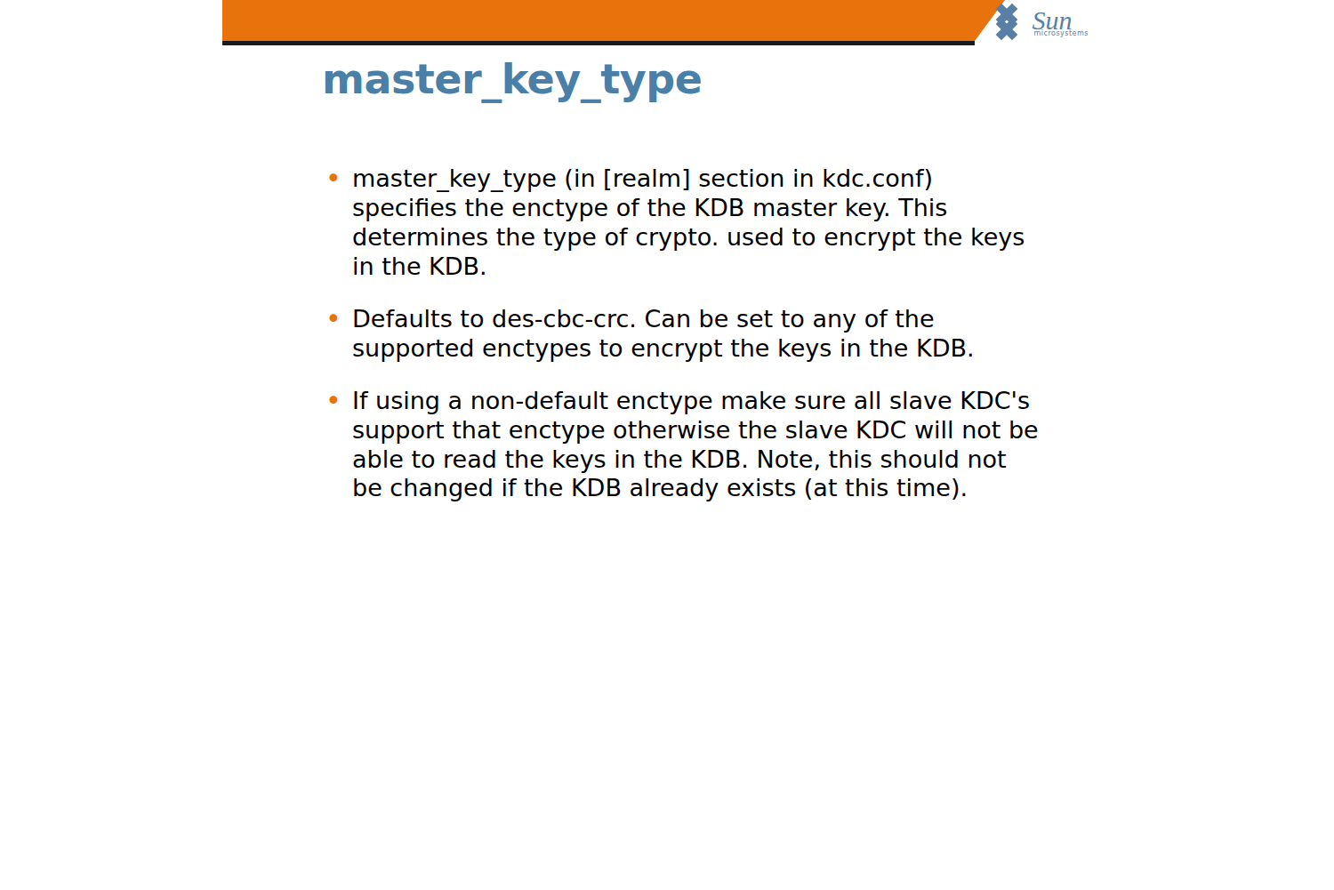Sunmicrosystems
master_key_type
master_key_type (in [realm] section in kdc.conf) specifies the enctype of the KDB master key. This determines the type of crypto. used to encrypt the keys in the KDB.
Defaults to des-cbc-crc. Can be set to any of the supported enctypes to encrypt the keys in the KDB.
If using a non-default enctype make sure all slave KDC's support that enctype otherwise the slave KDC will not be able to read the keys in the KDB. Note, this should not be changed if the KDB already exists (at this time).